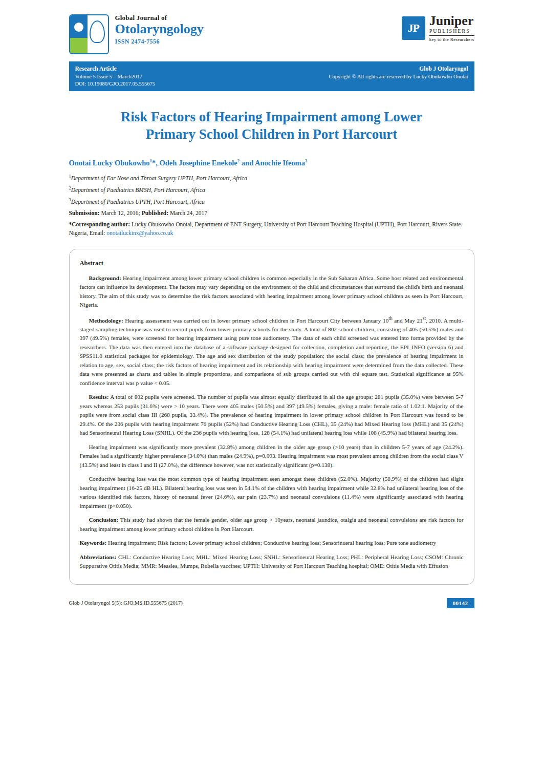Global Journal of
Otolaryngology
ISSN 2474-7556
JP
Juniper
PUBLISHERS
key to the Researchers
Research Article
Volume 5 Issue 5 – March2017
DOI: 10.19080/GJO.2017.05.555675
Glob J Otolaryngol
Copyright © All rights are reserved by Lucky Obukowho Onotai
Risk Factors of Hearing Impairment among Lower
Primary School Children in Port Harcourt
Onotai Lucky Obukowho1*, Odeh Josephine Enekole2 and Anochie Ifeoma3
1Department of Ear Nose and Throat Surgery UPTH, Port Harcourt, Africa
2Department of Paediatrics BMSH, Port Harcourt, Africa
3Department of Paediatrics UPTH, Port Harcourt, Africa
Submission: March 12, 2016; Published: March 24, 2017
*Corresponding author: Lucky Obukowho Onotai, Department of ENT Surgery, University of Port Harcourt Teaching Hospital (UPTH), Port Harcourt, Rivers State. Nigeria, Email: onotailuckinx@yahoo.co.uk
Abstract
Background: Hearing impairment among lower primary school children is common especially in the Sub Saharan Africa. Some host related and environmental factors can influence its development. The factors may vary depending on the environment of the child and circumstances that surround the child's birth and neonatal history. The aim of this study was to determine the risk factors associated with hearing impairment among lower primary school children as seen in Port Harcourt, Nigeria.
Methodology: Hearing assessment was carried out in lower primary school children in Port Harcourt City between January 10th and May 21st, 2010. A multi-staged sampling technique was used to recruit pupils from lower primary schools for the study. A total of 802 school children, consisting of 405 (50.5%) males and 397 (49.5%) females, were screened for hearing impairment using pure tone audiometry. The data of each child screened was entered into forms provided by the researchers. The data was then entered into the database of a software package designed for collection, completion and reporting, the EPI_INFO (version 6) and SPSS11.0 statistical packages for epidemiology. The age and sex distribution of the study population; the social class; the prevalence of hearing impairment in relation to age, sex, social class; the risk factors of hearing impairment and its relationship with hearing impairment were determined from the data collected. These data were presented as charts and tables in simple proportions, and comparisons of sub groups carried out with chi square test. Statistical significance at 95% confidence interval was p value < 0.05.
Results: A total of 802 pupils were screened. The number of pupils was almost equally distributed in all the age groups; 281 pupils (35.0%) were between 5-7 years whereas 253 pupils (31.6%) were > 10 years. There were 405 males (50.5%) and 397 (49.5%) females, giving a male: female ratio of 1.02:1. Majority of the pupils were from social class III (268 pupils, 33.4%). The prevalence of hearing impairment in lower primary school children in Port Harcourt was found to be 29.4%. Of the 236 pupils with hearing impairment 76 pupils (52%) had Conductive Hearing Loss (CHL), 35 (24%) had Mixed Hearing loss (MHL) and 35 (24%) had Sensorineural Hearing Loss (SNHL). Of the 236 pupils with hearing loss, 128 (54.1%) had unilateral hearing loss while 108 (45.9%) had bilateral hearing loss.
Hearing impairment was significantly more prevalent (32.8%) among children in the older age group (>10 years) than in children 5-7 years of age (24.2%). Females had a significantly higher prevalence (34.0%) than males (24.9%), p=0.003. Hearing impairment was most prevalent among children from the social class V (43.5%) and least in class I and II (27.0%), the difference however, was not statistically significant (p=0.138).
Conductive hearing loss was the most common type of hearing impairment seen amongst these children (52.0%). Majority (58.9%) of the children had slight hearing impairment (16-25 dB HL). Bilateral hearing loss was seen in 54.1% of the children with hearing impairment while 32.8% had unilateral hearing loss of the various identified risk factors, history of neonatal fever (24.6%), ear pain (23.7%) and neonatal convulsions (11.4%) were significantly associated with hearing impairment (p<0.050).
Conclusion: This study had shown that the female gender, older age group > 10years, neonatal jaundice, otalgia and neonatal convulsions are risk factors for hearing impairment among lower primary school children in Port Harcourt.
Keywords: Hearing impairment; Risk factors; Lower primary school children; Conductive hearing loss; Sensorinueral hearing loss; Pure tone audiometry
Abbreviations: CHL: Conductive Hearing Loss; MHL: Mixed Hearing Loss; SNHL: Sensorineural Hearing Loss; PHL: Peripheral Hearing Loss; CSOM: Chronic Suppurative Otitis Media; MMR: Measles, Mumps, Rubella vaccines; UPTH: University of Port Harcourt Teaching hospital; OME: Otitis Media with Effusion
Glob J Otolaryngol 5(5): GJO.MS.ID.555675 (2017)
00142